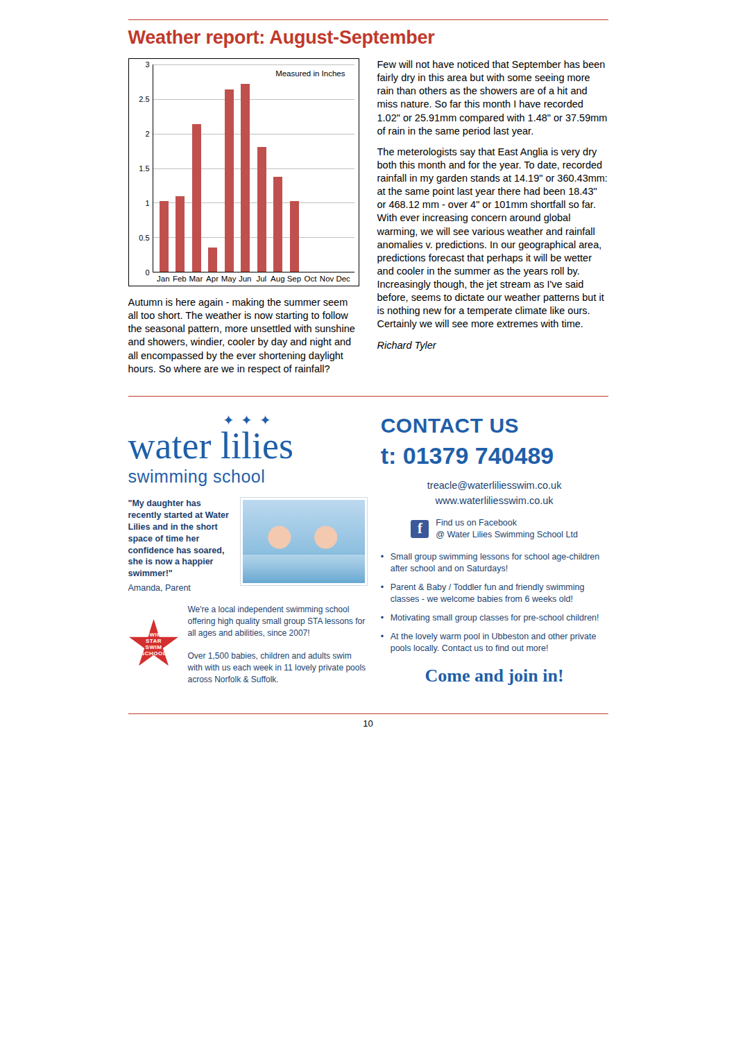Weather report: August-September
3 2.5 2 1.5 1 0.5 0
Measured in Inches
Jan Feb Mar Apr May Jun Jul Aug Sep Oct Nov Dec
Autumn is here again - making the summer seem all too short. The weather is now starting to follow the seasonal pattern, more unsettled with sunshine and showers, windier, cooler by day and night and all encompassed by the ever shortening daylight hours. So where are we in respect of rainfall?
Few will not have noticed that September has been fairly dry in this area but with some seeing more rain than others as the showers are of a hit and miss nature. So far this month I have recorded 1.02" or 25.91mm compared with 1.48" or 37.59mm of rain in the same period last year.
The meterologists say that East Anglia is very dry both this month and for the year. To date, recorded rainfall in my garden stands at 14.19" or 360.43mm: at the same point last year there had been 18.43" or 468.12 mm - over 4" or 101mm shortfall so far. With ever increasing concern around global warming, we will see various weather and rainfall anomalies v. predictions. In our geographical area, predictions forecast that perhaps it will be wetter and cooler in the summer as the years roll by. Increasingly though, the jet stream as I've said before, seems to dictate our weather patterns but it is nothing new for a temperate climate like ours. Certainly we will see more extremes with time.
Richard Tyler
✦ ✦ ✦
water lilies
swimming school
"My daughter has recently started at Water Lilies and in the short space of time her confidence has soared, she is now a happier swimmer!" Amanda, Parent
SWIM
STAR
SWIM
SCHOOL
We're a local independent swimming school offering high quality small group STA lessons for all ages and abilities, since 2007!
Over 1,500 babies, children and adults swim with with us each week in 11 lovely private pools across Norfolk & Suffolk.
CONTACT US
t: 01379 740489
treacle@waterliliesswim.co.uk
www.waterliliesswim.co.uk
f
Find us on Facebook
@ Water Lilies Swimming School Ltd
Small group swimming lessons for school age-children after school and on Saturdays!
Parent & Baby / Toddler fun and friendly swimming classes - we welcome babies from 6 weeks old!
Motivating small group classes for pre-school children!
At the lovely warm pool in Ubbeston and other private pools locally. Contact us to find out more!
Come and join in!
10